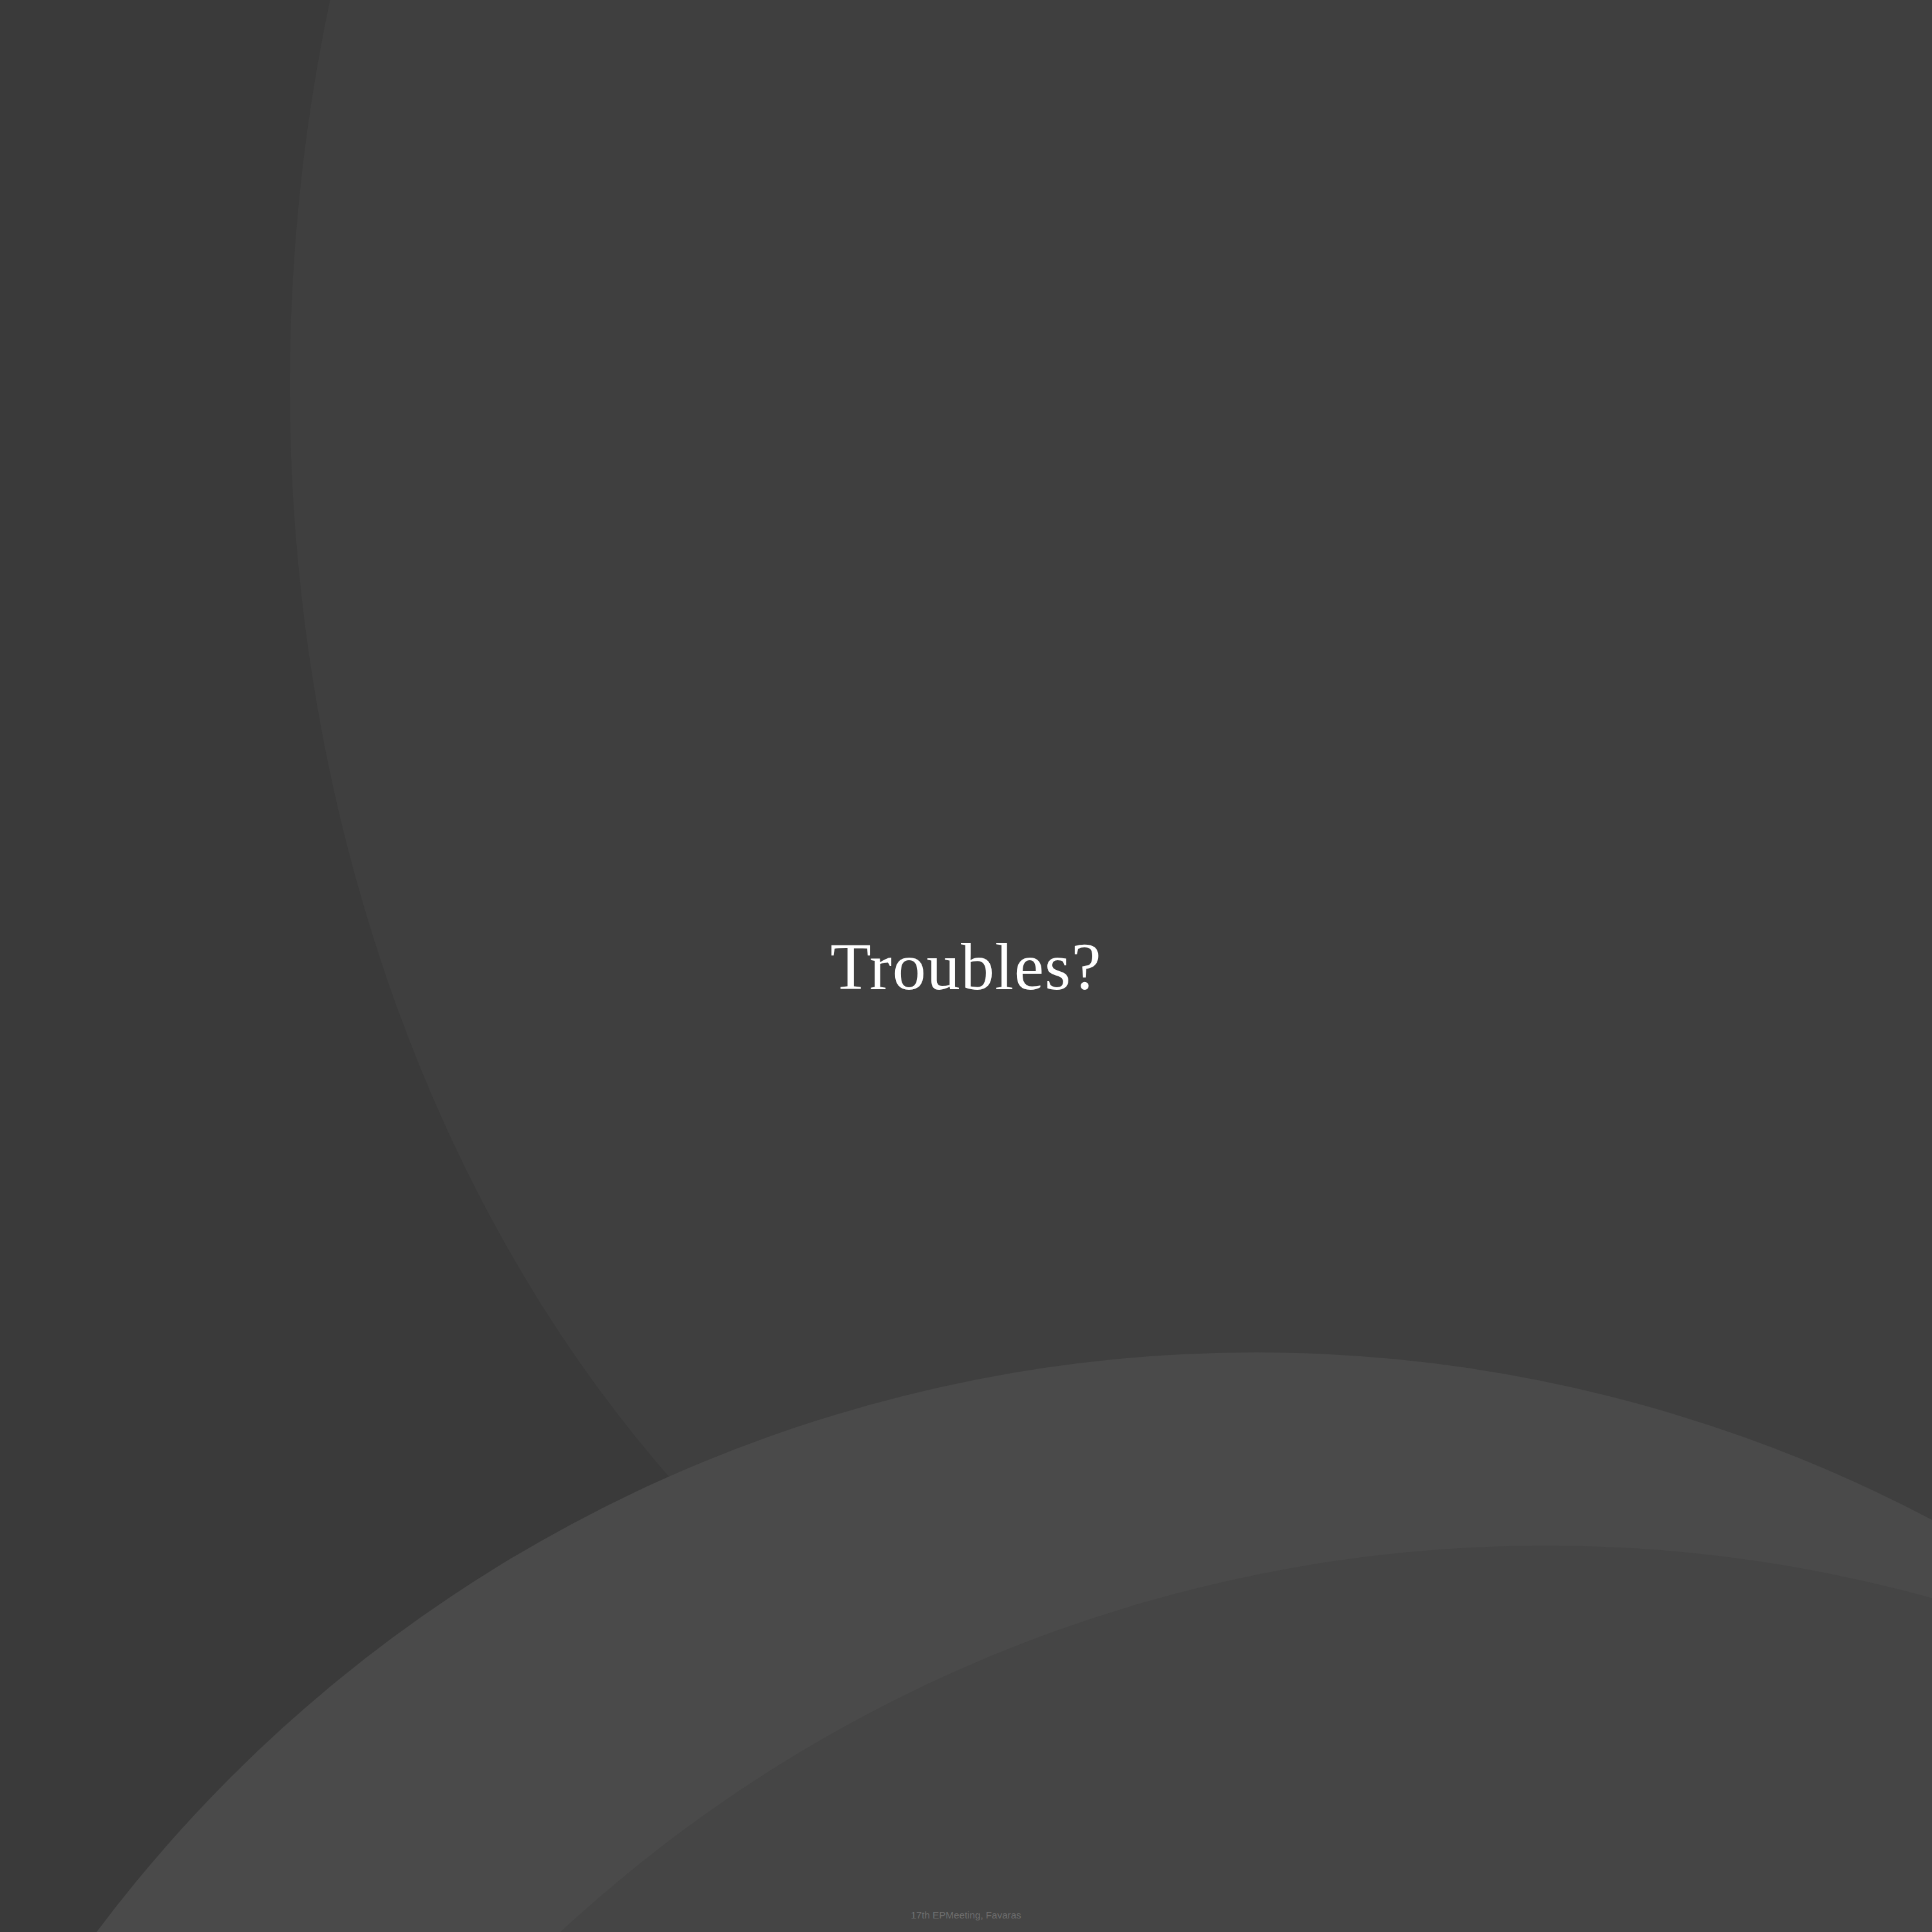Troubles?
17th EPMeeting, Favaras